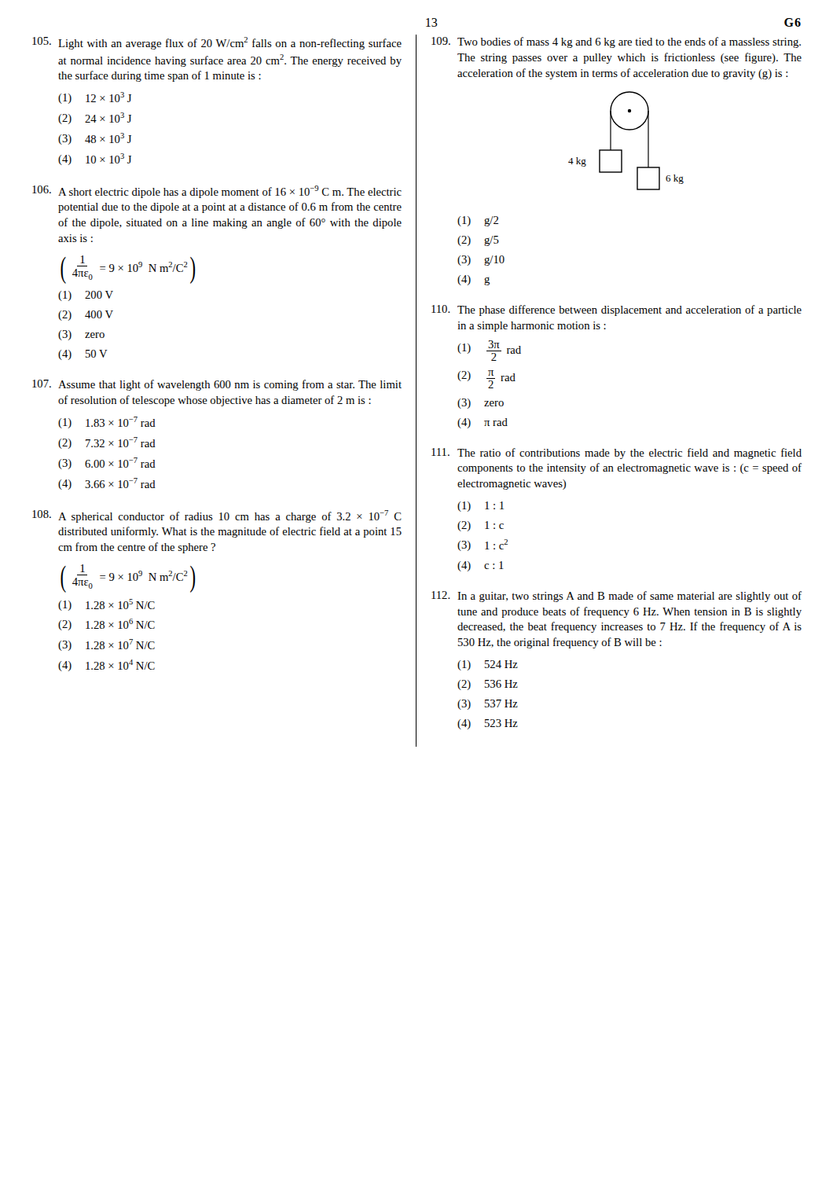13
G6
105.
Light with an average flux of 20 W/cm2 falls on a non-reflecting surface at normal incidence having surface area 20 cm2. The energy received by the surface during time span of 1 minute is :
(1) 12 × 103 J
(2) 24 × 103 J
(3) 48 × 103 J
(4) 10 × 103 J
106.
A short electric dipole has a dipole moment of 16 × 10−9 C m. The electric potential due to the dipole at a point at a distance of 0.6 m from the centre of the dipole, situated on a line making an angle of 60° with the dipole axis is :
( 14πε0 = 9 × 109 N m2/C2 )
(1) 200 V
(2) 400 V
(3) zero
(4) 50 V
107.
Assume that light of wavelength 600 nm is coming from a star. The limit of resolution of telescope whose objective has a diameter of 2 m is :
(1) 1.83 × 10−7 rad
(2) 7.32 × 10−7 rad
(3) 6.00 × 10−7 rad
(4) 3.66 × 10−7 rad
108.
A spherical conductor of radius 10 cm has a charge of 3.2 × 10−7 C distributed uniformly. What is the magnitude of electric field at a point 15 cm from the centre of the sphere ?
( 14πε0 = 9 × 109 N m2/C2 )
(1) 1.28 × 105 N/C
(2) 1.28 × 106 N/C
(3) 1.28 × 107 N/C
(4) 1.28 × 104 N/C
109.
Two bodies of mass 4 kg and 6 kg are tied to the ends of a massless string. The string passes over a pulley which is frictionless (see figure). The acceleration of the system in terms of acceleration due to gravity (g) is :
4 kg 6 kg
(1) g/2
(2) g/5
(3) g/10
(4) g
110.
The phase difference between displacement and acceleration of a particle in a simple harmonic motion is :
(1) 3π 2 rad
(2) π 2 rad
(3) zero
(4) π rad
111.
The ratio of contributions made by the electric field and magnetic field components to the intensity of an electromagnetic wave is : (c = speed of electromagnetic waves)
(1) 1 : 1
(2) 1 : c
(3) 1 : c2
(4) c : 1
112.
In a guitar, two strings A and B made of same material are slightly out of tune and produce beats of frequency 6 Hz. When tension in B is slightly decreased, the beat frequency increases to 7 Hz. If the frequency of A is 530 Hz, the original frequency of B will be :
(1) 524 Hz
(2) 536 Hz
(3) 537 Hz
(4) 523 Hz